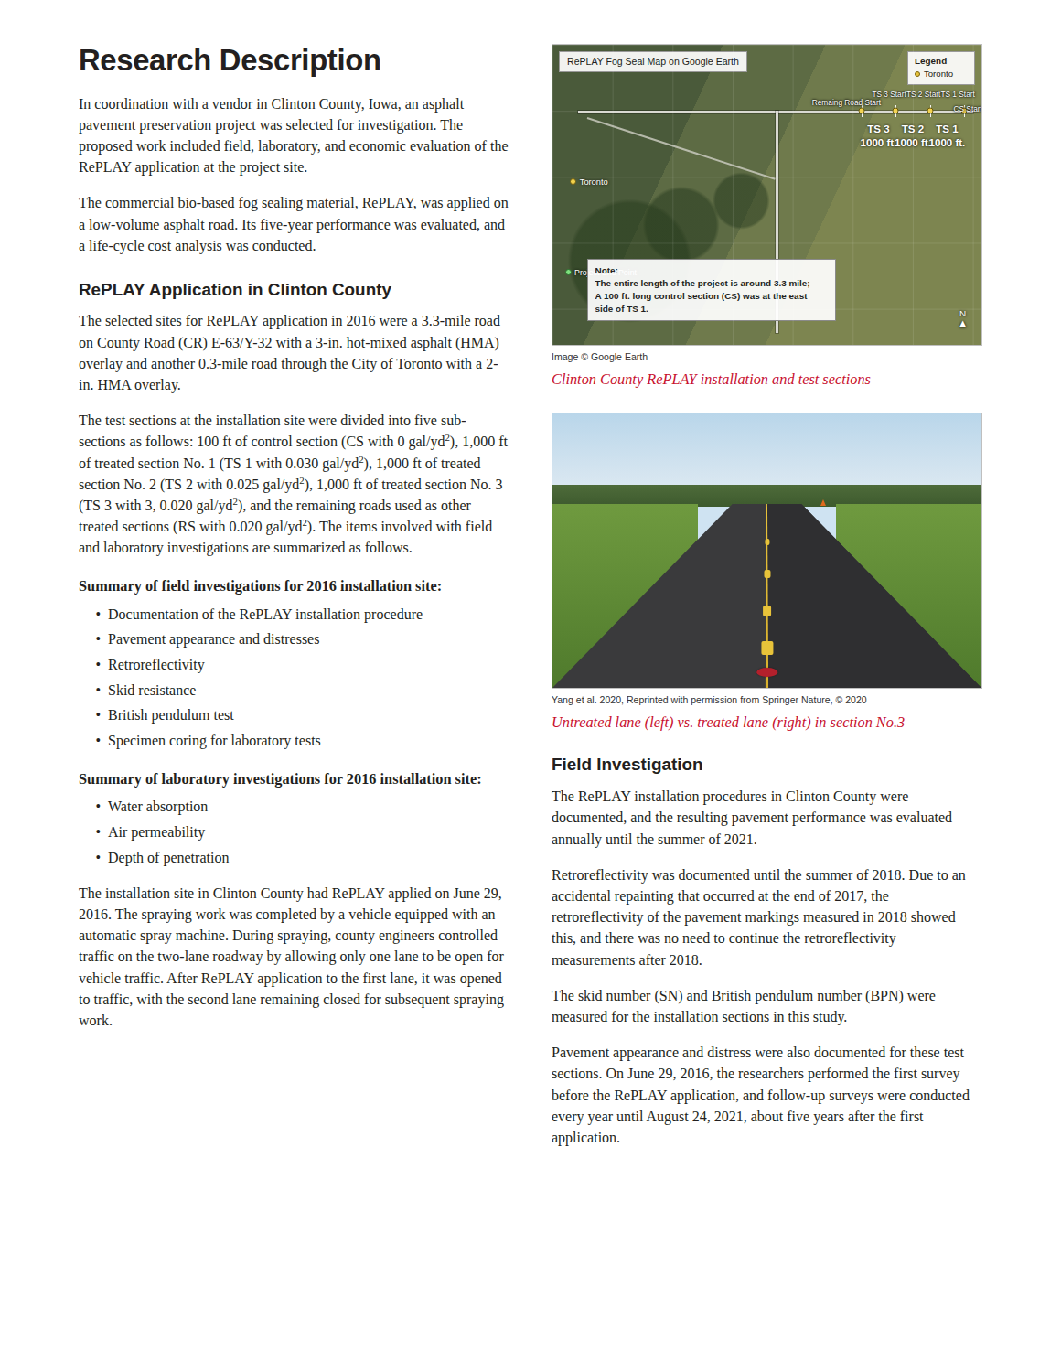Research Description
In coordination with a vendor in Clinton County, Iowa, an asphalt pavement preservation project was selected for investigation. The proposed work included field, laboratory, and economic evaluation of the RePLAY application at the project site.
The commercial bio-based fog sealing material, RePLAY, was applied on a low-volume asphalt road. Its five-year performance was evaluated, and a life-cycle cost analysis was conducted.
RePLAY Application in Clinton County
The selected sites for RePLAY application in 2016 were a 3.3-mile road on County Road (CR) E-63/Y-32 with a 3-in. hot-mixed asphalt (HMA) overlay and another 0.3-mile road through the City of Toronto with a 2-in. HMA overlay.
The test sections at the installation site were divided into five sub-sections as follows: 100 ft of control section (CS with 0 gal/yd2), 1,000 ft of treated section No. 1 (TS 1 with 0.030 gal/yd2), 1,000 ft of treated section No. 2 (TS 2 with 0.025 gal/yd2), 1,000 ft of treated section No. 3 (TS 3 with 3, 0.020 gal/yd2), and the remaining roads used as other treated sections (RS with 0.020 gal/yd2). The items involved with field and laboratory investigations are summarized as follows.
Summary of field investigations for 2016 installation site:
Documentation of the RePLAY installation procedure
Pavement appearance and distresses
Retroreflectivity
Skid resistance
British pendulum test
Specimen coring for laboratory tests
Summary of laboratory investigations for 2016 installation site:
Water absorption
Air permeability
Depth of penetration
The installation site in Clinton County had RePLAY applied on June 29, 2016. The spraying work was completed by a vehicle equipped with an automatic spray machine. During spraying, county engineers controlled traffic on the two-lane roadway by allowing only one lane to be open for vehicle traffic. After RePLAY application to the first lane, it was opened to traffic, with the second lane remaining closed for subsequent spraying work.
RePLAY Fog Seal Map on Google Earth
Legend Toronto
Remaing Road Start
TS 3 Start
TS 2 Start
TS 1 Start
CS Start
TS 3
1000 ft.
TS 2
1000 ft.
TS 1
1000 ft.
Toronto
Project End Point
Note:
The entire length of the project is around 3.3 mile;
A 100 ft. long control section (CS) was at the east side of TS 1.
N▲
Image © Google Earth
Clinton County RePLAY installation and test sections
Yang et al. 2020, Reprinted with permission from Springer Nature, © 2020
Untreated lane (left) vs. treated lane (right) in section No.3
Field Investigation
The RePLAY installation procedures in Clinton County were documented, and the resulting pavement performance was evaluated annually until the summer of 2021.
Retroreflectivity was documented until the summer of 2018. Due to an accidental repainting that occurred at the end of 2017, the retroreflectivity of the pavement markings measured in 2018 showed this, and there was no need to continue the retroreflectivity measurements after 2018.
The skid number (SN) and British pendulum number (BPN) were measured for the installation sections in this study.
Pavement appearance and distress were also documented for these test sections. On June 29, 2016, the researchers performed the first survey before the RePLAY application, and follow-up surveys were conducted every year until August 24, 2021, about five years after the first application.